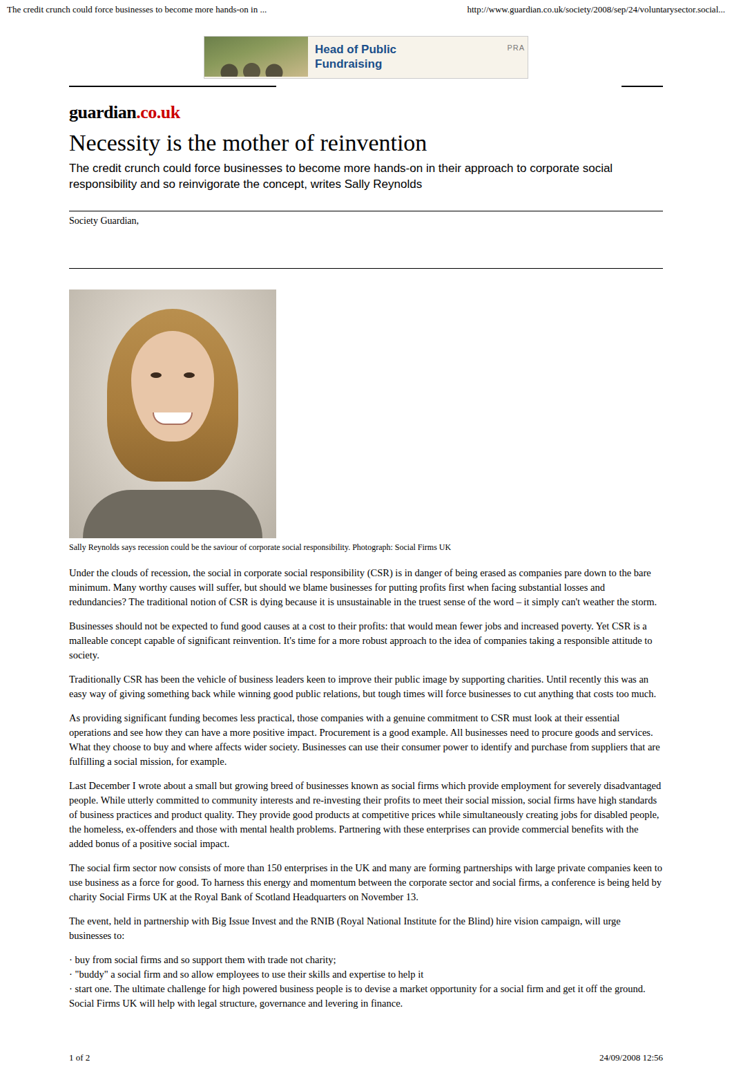The credit crunch could force businesses to become more hands-on in ... http://www.guardian.co.uk/society/2008/sep/24/voluntarysector.social...
Head of Public
Fundraising
PRA
guardian.co.uk
Necessity is the mother of reinvention
The credit crunch could force businesses to become more hands-on in their approach to corporate social responsibility and so reinvigorate the concept, writes Sally Reynolds
Society Guardian,
Sally Reynolds says recession could be the saviour of corporate social responsibility. Photograph: Social Firms UK
Under the clouds of recession, the social in corporate social responsibility (CSR) is in danger of being erased as companies pare down to the bare minimum. Many worthy causes will suffer, but should we blame businesses for putting profits first when facing substantial losses and redundancies? The traditional notion of CSR is dying because it is unsustainable in the truest sense of the word – it simply can't weather the storm.
Businesses should not be expected to fund good causes at a cost to their profits: that would mean fewer jobs and increased poverty. Yet CSR is a malleable concept capable of significant reinvention. It's time for a more robust approach to the idea of companies taking a responsible attitude to society.
Traditionally CSR has been the vehicle of business leaders keen to improve their public image by supporting charities. Until recently this was an easy way of giving something back while winning good public relations, but tough times will force businesses to cut anything that costs too much.
As providing significant funding becomes less practical, those companies with a genuine commitment to CSR must look at their essential operations and see how they can have a more positive impact. Procurement is a good example. All businesses need to procure goods and services. What they choose to buy and where affects wider society. Businesses can use their consumer power to identify and purchase from suppliers that are fulfilling a social mission, for example.
Last December I wrote about a small but growing breed of businesses known as social firms which provide employment for severely disadvantaged people. While utterly committed to community interests and re-investing their profits to meet their social mission, social firms have high standards of business practices and product quality. They provide good products at competitive prices while simultaneously creating jobs for disabled people, the homeless, ex-offenders and those with mental health problems. Partnering with these enterprises can provide commercial benefits with the added bonus of a positive social impact.
The social firm sector now consists of more than 150 enterprises in the UK and many are forming partnerships with large private companies keen to use business as a force for good. To harness this energy and momentum between the corporate sector and social firms, a conference is being held by charity Social Firms UK at the Royal Bank of Scotland Headquarters on November 13.
The event, held in partnership with Big Issue Invest and the RNIB (Royal National Institute for the Blind) hire vision campaign, will urge businesses to:
buy from social firms and so support them with trade not charity;
"buddy" a social firm and so allow employees to use their skills and expertise to help it
start one. The ultimate challenge for high powered business people is to devise a market opportunity for a social firm and get it off the ground. Social Firms UK will help with legal structure, governance and levering in finance.
1 of 2 24/09/2008 12:56